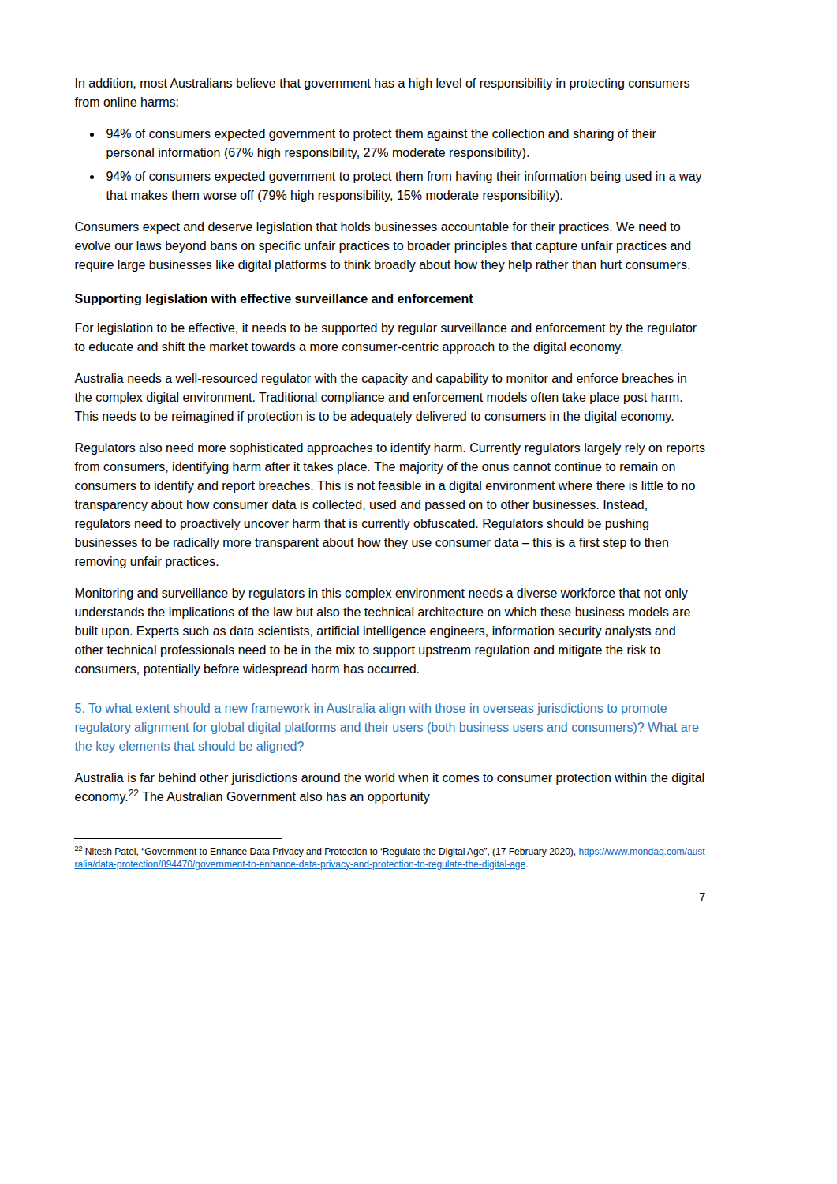In addition, most Australians believe that government has a high level of responsibility in protecting consumers from online harms:
94% of consumers expected government to protect them against the collection and sharing of their personal information (67% high responsibility, 27% moderate responsibility).
94% of consumers expected government to protect them from having their information being used in a way that makes them worse off (79% high responsibility, 15% moderate responsibility).
Consumers expect and deserve legislation that holds businesses accountable for their practices. We need to evolve our laws beyond bans on specific unfair practices to broader principles that capture unfair practices and require large businesses like digital platforms to think broadly about how they help rather than hurt consumers.
Supporting legislation with effective surveillance and enforcement
For legislation to be effective, it needs to be supported by regular surveillance and enforcement by the regulator to educate and shift the market towards a more consumer-centric approach to the digital economy.
Australia needs a well-resourced regulator with the capacity and capability to monitor and enforce breaches in the complex digital environment. Traditional compliance and enforcement models often take place post harm. This needs to be reimagined if protection is to be adequately delivered to consumers in the digital economy.
Regulators also need more sophisticated approaches to identify harm. Currently regulators largely rely on reports from consumers, identifying harm after it takes place. The majority of the onus cannot continue to remain on consumers to identify and report breaches. This is not feasible in a digital environment where there is little to no transparency about how consumer data is collected, used and passed on to other businesses. Instead, regulators need to proactively uncover harm that is currently obfuscated. Regulators should be pushing businesses to be radically more transparent about how they use consumer data – this is a first step to then removing unfair practices.
Monitoring and surveillance by regulators in this complex environment needs a diverse workforce that not only understands the implications of the law but also the technical architecture on which these business models are built upon. Experts such as data scientists, artificial intelligence engineers, information security analysts and other technical professionals need to be in the mix to support upstream regulation and mitigate the risk to consumers, potentially before widespread harm has occurred.
5. To what extent should a new framework in Australia align with those in overseas jurisdictions to promote regulatory alignment for global digital platforms and their users (both business users and consumers)? What are the key elements that should be aligned?
Australia is far behind other jurisdictions around the world when it comes to consumer protection within the digital economy.22 The Australian Government also has an opportunity
22 Nitesh Patel, “Government to Enhance Data Privacy and Protection to ‘Regulate the Digital Age”, (17 February 2020), https://www.mondaq.com/australia/data-protection/894470/government-to-enhance-data-privacy-and-protection-to-regulate-the-digital-age.
7